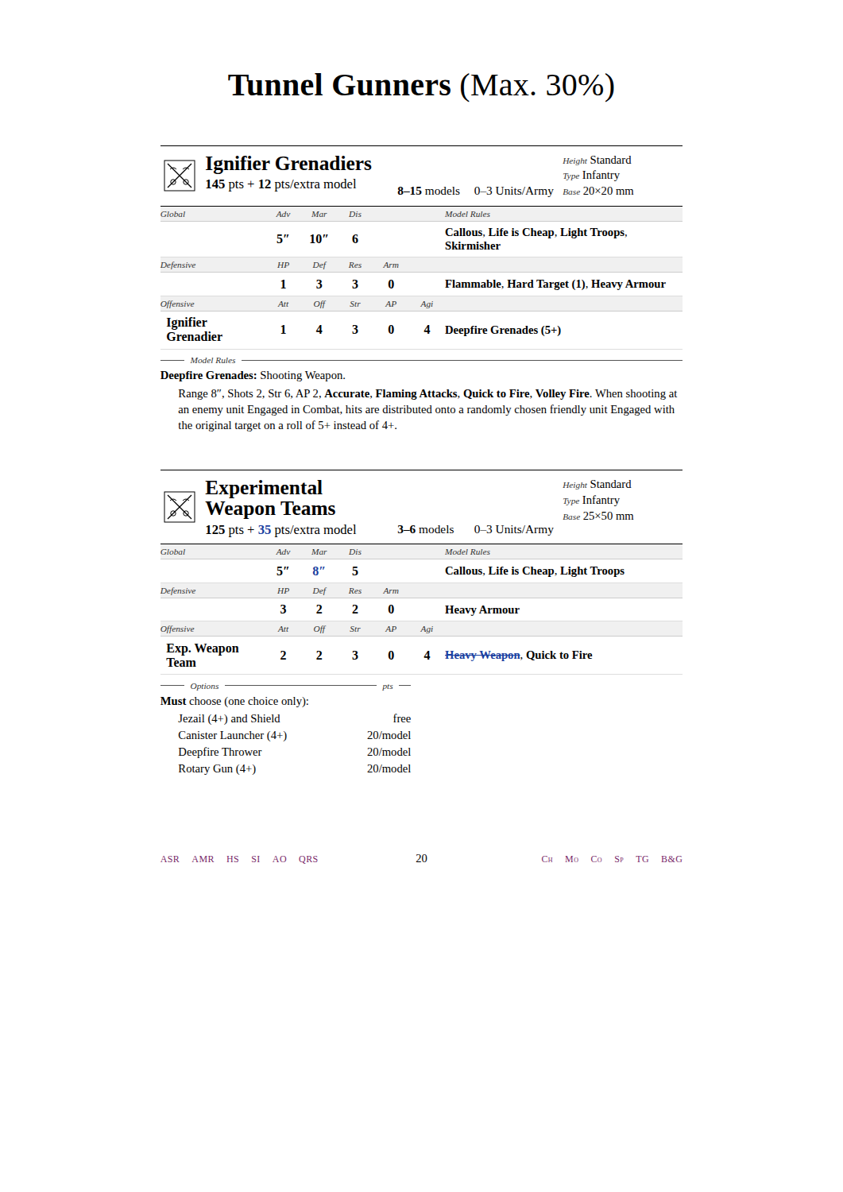Tunnel Gunners (Max. 30%)
Ignifier Grenadiers
145 pts + 12 pts/extra model
8–15 models
0–3 Units/Army
Height Standard
Type Infantry
Base 20×20 mm
| Global | Adv | Mar | Dis | | | Model Rules |
| | 5″ | 10″ | 6 | | | Callous , Life is Cheap , Light Troops , Skirmisher |
| Defensive | HP | Def | Res | Arm | | |
| | 1 | 3 | 3 | 0 | | Flammable , Hard Target (1) , Heavy Armour |
| Offensive | Att | Off | Str | AP | Agi | |
| Ignifier Grenadier | 1 | 4 | 3 | 0 | 4 | Deepfire Grenades (5+) |
Model Rules
Deepfire Grenades: Shooting Weapon.
Range 8″, Shots 2, Str 6, AP 2, Accurate, Flaming Attacks, Quick to Fire, Volley Fire. When shooting at an enemy unit Engaged in Combat, hits are distributed onto a randomly chosen friendly unit Engaged with the original target on a roll of 5+ instead of 4+.
Experimental Weapon Teams
125 pts + 35 pts/extra model
3–6 models
0–3 Units/Army
Height Standard
Type Infantry
Base 25×50 mm
| Global | Adv | Mar | Dis | | | Model Rules |
| | 5″ | 8″ | 5 | | | Callous , Life is Cheap , Light Troops |
| Defensive | HP | Def | Res | Arm | | |
| | 3 | 2 | 2 | 0 | | Heavy Armour |
| Offensive | Att | Off | Str | AP | Agi | |
| Exp. Weapon Team | 2 | 2 | 3 | 0 | 4 | Heavy Weapon , Quick to Fire |
Options pts
Must choose (one choice only):
Jezail (4+) and Shield free
Canister Launcher (4+) 20/model
Deepfire Thrower 20/model
Rotary Gun (4+) 20/model
ASR AMR HS SI AO QRS
20
Ch Mo Co Sp TG B&G